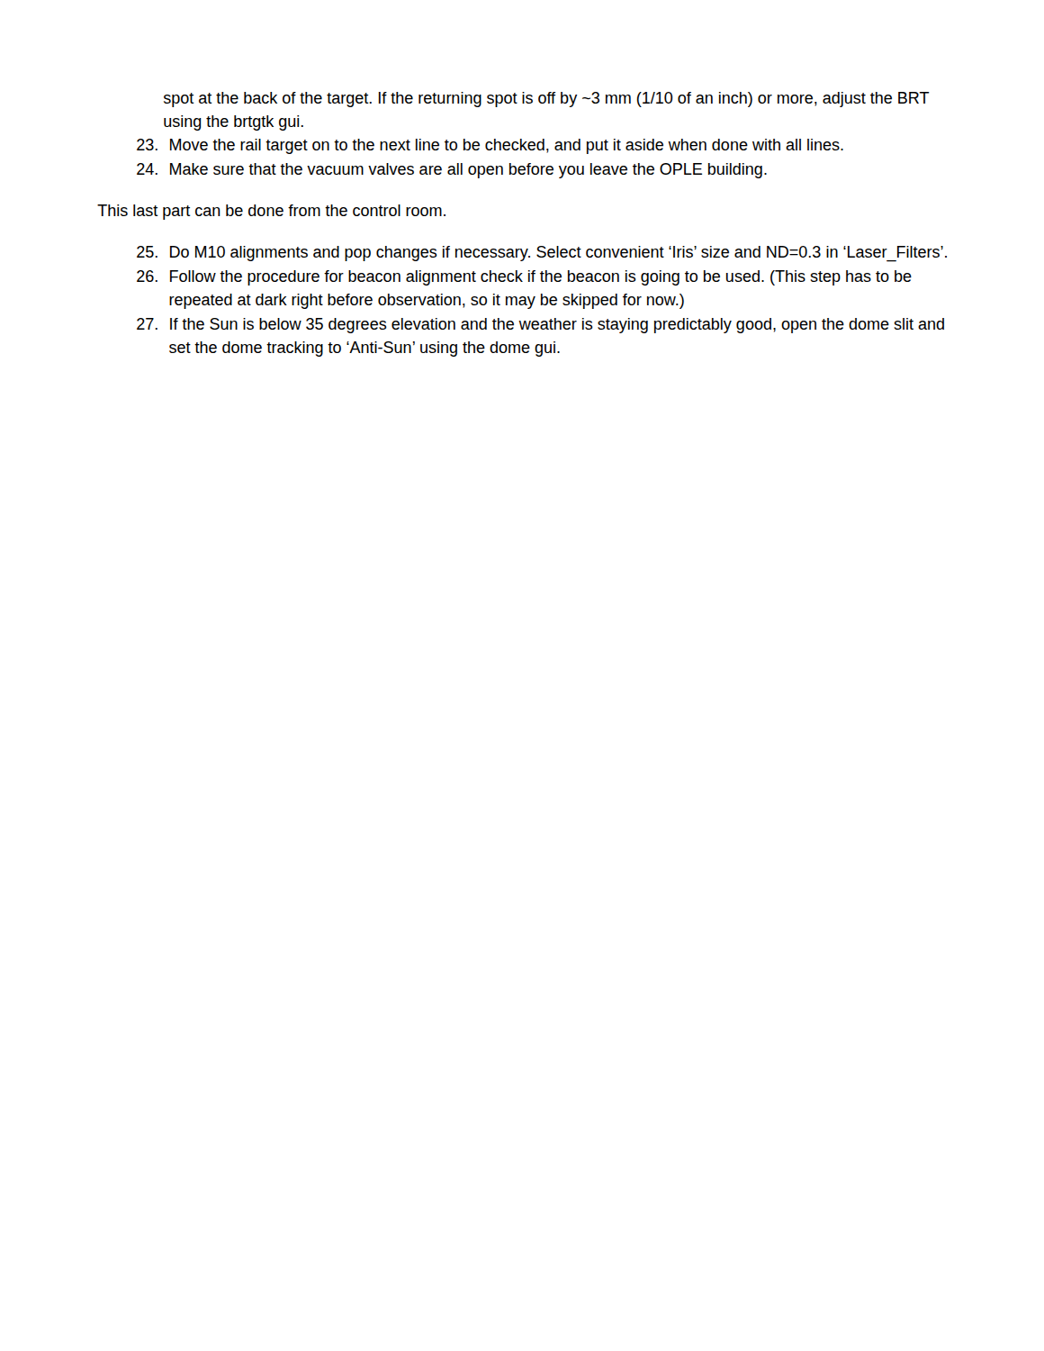spot at the back of the target. If the returning spot is off by ~3 mm (1/10 of an inch) or more, adjust the BRT using the brtgtk gui.
Move the rail target on to the next line to be checked, and put it aside when done with all lines.
Make sure that the vacuum valves are all open before you leave the OPLE building.
This last part can be done from the control room.
Do M10 alignments and pop changes if necessary. Select convenient ‘Iris’ size and ND=0.3 in ‘Laser_Filters’.
Follow the procedure for beacon alignment check if the beacon is going to be used. (This step has to be repeated at dark right before observation, so it may be skipped for now.)
If the Sun is below 35 degrees elevation and the weather is staying predictably good, open the dome slit and set the dome tracking to ‘Anti-Sun’ using the dome gui.